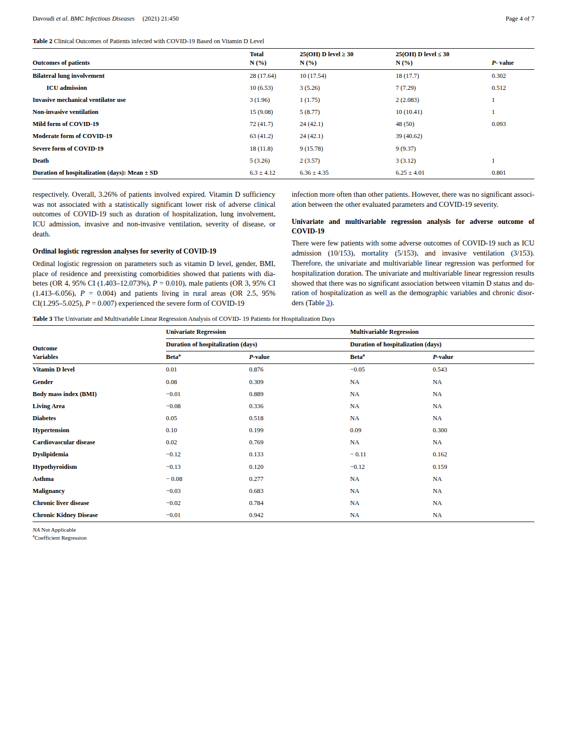Davoudi et al. BMC Infectious Diseases (2021) 21:450
Page 4 of 7
Table 2 Clinical Outcomes of Patients infected with COVID-19 Based on Vitamin D Level
| Outcomes of patients | Total N (%) | 25(OH) D level ≥ 30 N (%) | 25(OH) D level ≤ 30 N (%) | P - value |
| --- | --- | --- | --- | --- |
| Bilateral lung involvement | 28 (17.64) | 10 (17.54) | 18 (17.7) | 0.302 |
| ICU admission | 10 (6.53) | 3 (5.26) | 7 (7.29) | 0.512 |
| Invasive mechanical ventilator use | 3 (1.96) | 1 (1.75) | 2 (2.083) | 1 |
| Non-invasive ventilation | 15 (9.08) | 5 (8.77) | 10 (10.41) | 1 |
| Mild form of COVID-19 | 72 (41.7) | 24 (42.1) | 48 (50) | 0.093 |
| Moderate form of COVID-19 | 63 (41.2) | 24 (42.1) | 39 (40.62) | |
| Severe form of COVID-19 | 18 (11.8) | 9 (15.78) | 9 (9.37) | |
| Death | 5 (3.26) | 2 (3.57) | 3 (3.12) | 1 |
| Duration of hospitalization (days): Mean ± SD | 6.3 ± 4.12 | 6.36 ± 4.35 | 6.25 ± 4.01 | 0.801 |
respectively. Overall, 3.26% of patients involved expired. Vitamin D sufficiency was not associated with a statistically significant lower risk of adverse clinical outcomes of COVID-19 such as duration of hospitalization, lung involvement, ICU admission, invasive and non-invasive ventilation, severity of disease, or death.
Ordinal logistic regression analyses for severity of COVID-19
Ordinal logistic regression on parameters such as vitamin D level, gender, BMI, place of residence and preexisting comorbidities showed that patients with diabetes (OR 4, 95% CI (1.403–12.073%), P = 0.010), male patients (OR 3, 95% CI (1.413–6.056), P = 0.004) and patients living in rural areas (OR 2.5, 95% CI(1.295–5.025), P = 0.007) experienced the severe form of COVID-19
infection more often than other patients. However, there was no significant association between the other evaluated parameters and COVID-19 severity.
Univariate and multivariable regression analysis for adverse outcome of COVID-19
There were few patients with some adverse outcomes of COVID-19 such as ICU admission (10/153), mortality (5/153), and invasive ventilation (3/153). Therefore, the univariate and multivariable linear regression was performed for hospitalization duration. The univariate and multivariable linear regression results showed that there was no significant association between vitamin D status and duration of hospitalization as well as the demographic variables and chronic disorders (Table 3).
Table 3 The Univariate and Multivariable Linear Regression Analysis of COVID- 19 Patients for Hospitalization Days
| Outcome Variables | Univariate Regression | Multivariable Regression |
| --- | --- | --- |
| Duration of hospitalization (days) | Duration of hospitalization (days) |
| Beta a | P -value | Beta a | P -value |
| Vitamin D level | 0.01 | 0.876 | −0.05 | 0.543 |
| Gender | 0.08 | 0.309 | NA | NA |
| Body mass index (BMI) | −0.01 | 0.889 | NA | NA |
| Living Area | −0.08 | 0.336 | NA | NA |
| Diabetes | 0.05 | 0.518 | NA | NA |
| Hypertension | 0.10 | 0.199 | 0.09 | 0.300 |
| Cardiovascular disease | 0.02 | 0.769 | NA | NA |
| Dyslipidemia | −0.12 | 0.133 | − 0.11 | 0.162 |
| Hypothyroidism | −0.13 | 0.120 | −0.12 | 0.159 |
| Asthma | − 0.08 | 0.277 | NA | NA |
| Malignancy | −0.03 | 0.683 | NA | NA |
| Chronic liver disease | −0.02 | 0.784 | NA | NA |
| Chronic Kidney Disease | −0.01 | 0.942 | NA | NA |
NA Not Applicable
aCoefficient Regression